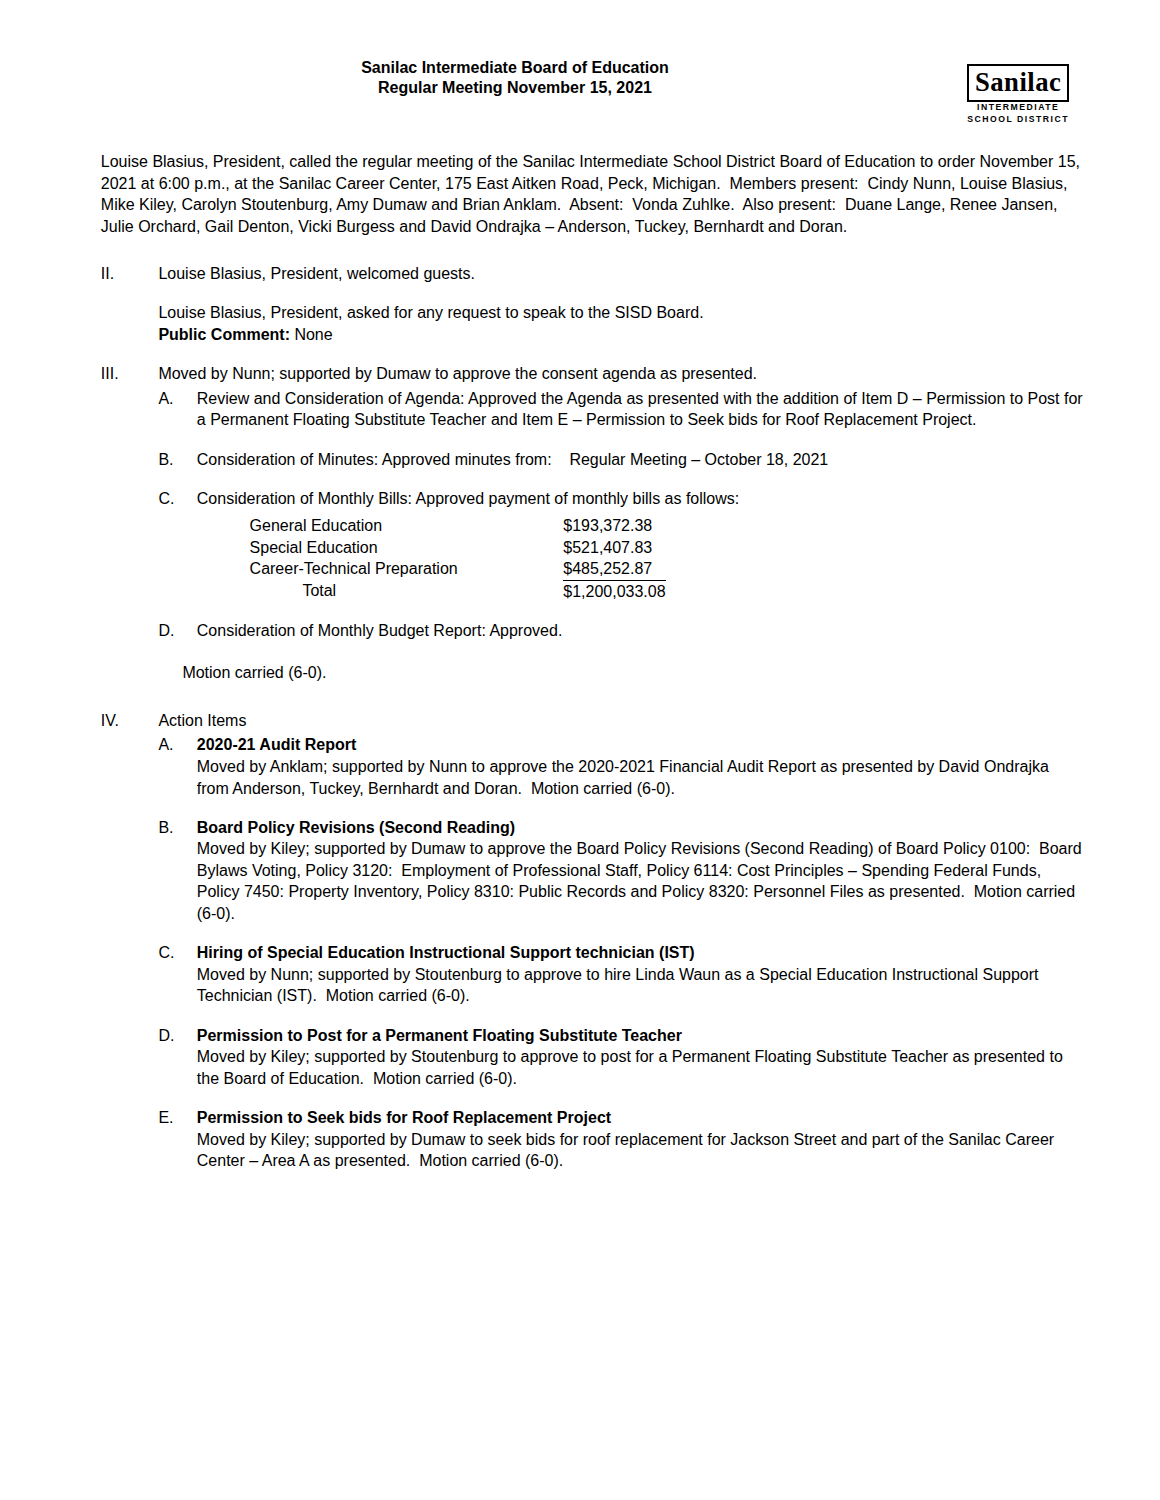——————————
Sanilac
INTERMEDIATE
SCHOOL DISTRICT
Sanilac Intermediate Board of Education
Regular Meeting November 15, 2021
Louise Blasius, President, called the regular meeting of the Sanilac Intermediate School District Board of Education to order November 15, 2021 at 6:00 p.m., at the Sanilac Career Center, 175 East Aitken Road, Peck, Michigan. Members present: Cindy Nunn, Louise Blasius, Mike Kiley, Carolyn Stoutenburg, Amy Dumaw and Brian Anklam. Absent: Vonda Zuhlke. Also present: Duane Lange, Renee Jansen, Julie Orchard, Gail Denton, Vicki Burgess and David Ondrajka – Anderson, Tuckey, Bernhardt and Doran.
II. Louise Blasius, President, welcomed guests.
Louise Blasius, President, asked for any request to speak to the SISD Board.
Public Comment: None
III. Moved by Nunn; supported by Dumaw to approve the consent agenda as presented.
A. Review and Consideration of Agenda: Approved the Agenda as presented with the addition of Item D – Permission to Post for a Permanent Floating Substitute Teacher and Item E – Permission to Seek bids for Roof Replacement Project.
B. Consideration of Minutes: Approved minutes from: Regular Meeting – October 18, 2021
C. Consideration of Monthly Bills: Approved payment of monthly bills as follows:
| General Education | $193,372.38 |
| Special Education | $521,407.83 |
| Career-Technical Preparation | $485,252.87 |
| Total | $1,200,033.08 |
D. Consideration of Monthly Budget Report: Approved.
Motion carried (6-0).
IV. Action Items
A. 2020-21 Audit Report
Moved by Anklam; supported by Nunn to approve the 2020-2021 Financial Audit Report as presented by David Ondrajka from Anderson, Tuckey, Bernhardt and Doran. Motion carried (6-0).
B. Board Policy Revisions (Second Reading)
Moved by Kiley; supported by Dumaw to approve the Board Policy Revisions (Second Reading) of Board Policy 0100: Board Bylaws Voting, Policy 3120: Employment of Professional Staff, Policy 6114: Cost Principles – Spending Federal Funds, Policy 7450: Property Inventory, Policy 8310: Public Records and Policy 8320: Personnel Files as presented. Motion carried (6-0).
C. Hiring of Special Education Instructional Support technician (IST)
Moved by Nunn; supported by Stoutenburg to approve to hire Linda Waun as a Special Education Instructional Support Technician (IST). Motion carried (6-0).
D. Permission to Post for a Permanent Floating Substitute Teacher
Moved by Kiley; supported by Stoutenburg to approve to post for a Permanent Floating Substitute Teacher as presented to the Board of Education. Motion carried (6-0).
E. Permission to Seek bids for Roof Replacement Project
Moved by Kiley; supported by Dumaw to seek bids for roof replacement for Jackson Street and part of the Sanilac Career Center – Area A as presented. Motion carried (6-0).